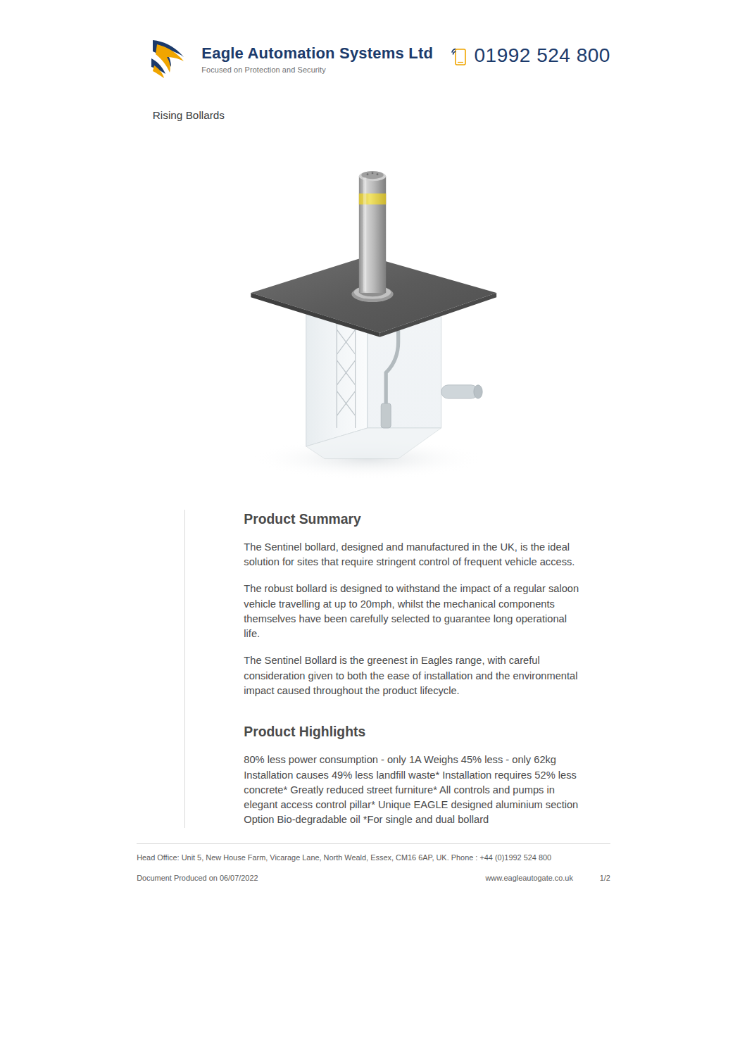Eagle Automation Systems Ltd
Focused on Protection and Security
01992 524 800
Rising Bollards
Product Summary
The Sentinel bollard, designed and manufactured in the UK, is the ideal solution for sites that require stringent control of frequent vehicle access.
The robust bollard is designed to withstand the impact of a regular saloon vehicle travelling at up to 20mph, whilst the mechanical components themselves have been carefully selected to guarantee long operational life.
The Sentinel Bollard is the greenest in Eagles range, with careful consideration given to both the ease of installation and the environmental impact caused throughout the product lifecycle.
Product Highlights
80% less power consumption - only 1A Weighs 45% less - only 62kg Installation causes 49% less landfill waste* Installation requires 52% less concrete* Greatly reduced street furniture* All controls and pumps in elegant access control pillar* Unique EAGLE designed aluminium section Option Bio-degradable oil *For single and dual bollard
Head Office: Unit 5, New House Farm, Vicarage Lane, North Weald, Essex, CM16 6AP, UK. Phone : +44 (0)1992 524 800
Document Produced on 06/07/2022
www.eagleautogate.co.uk 1/2